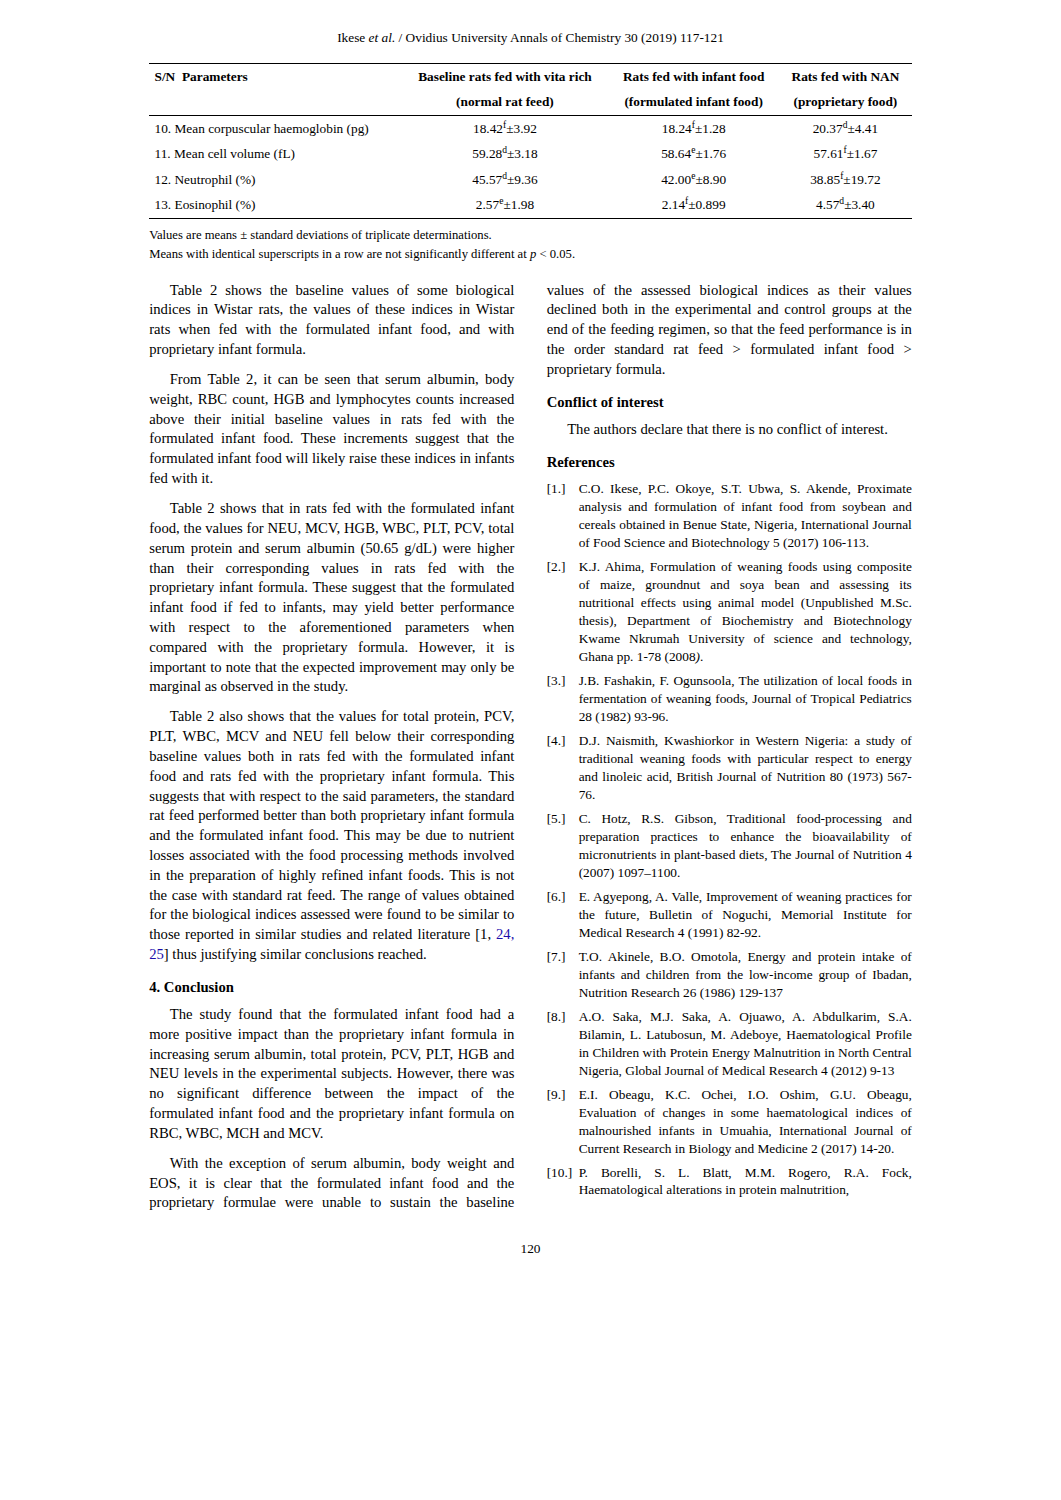Ikese et al. / Ovidius University Annals of Chemistry 30 (2019) 117-121
| S/N Parameters | Baseline rats fed with vita rich | Rats fed with infant food | Rats fed with NAN |
| --- | --- | --- | --- |
| | (normal rat feed) | (formulated infant food) | (proprietary food) |
| 10. Mean corpuscular haemoglobin (pg) | 18.42 f ±3.92 | 18.24 f ±1.28 | 20.37 d ±4.41 |
| 11. Mean cell volume (fL) | 59.28 d ±3.18 | 58.64 e ±1.76 | 57.61 f ±1.67 |
| 12. Neutrophil (%) | 45.57 d ±9.36 | 42.00 e ±8.90 | 38.85 f ±19.72 |
| 13. Eosinophil (%) | 2.57 e ±1.98 | 2.14 f ±0.899 | 4.57 d ±3.40 |
Values are means ± standard deviations of triplicate determinations.
Means with identical superscripts in a row are not significantly different at p < 0.05.
Table 2 shows the baseline values of some biological indices in Wistar rats, the values of these indices in Wistar rats when fed with the formulated infant food, and with proprietary infant formula.
From Table 2, it can be seen that serum albumin, body weight, RBC count, HGB and lymphocytes counts increased above their initial baseline values in rats fed with the formulated infant food. These increments suggest that the formulated infant food will likely raise these indices in infants fed with it.
Table 2 shows that in rats fed with the formulated infant food, the values for NEU, MCV, HGB, WBC, PLT, PCV, total serum protein and serum albumin (50.65 g/dL) were higher than their corresponding values in rats fed with the proprietary infant formula. These suggest that the formulated infant food if fed to infants, may yield better performance with respect to the aforementioned parameters when compared with the proprietary formula. However, it is important to note that the expected improvement may only be marginal as observed in the study.
Table 2 also shows that the values for total protein, PCV, PLT, WBC, MCV and NEU fell below their corresponding baseline values both in rats fed with the formulated infant food and rats fed with the proprietary infant formula. This suggests that with respect to the said parameters, the standard rat feed performed better than both proprietary infant formula and the formulated infant food. This may be due to nutrient losses associated with the food processing methods involved in the preparation of highly refined infant foods. This is not the case with standard rat feed. The range of values obtained for the biological indices assessed were found to be similar to those reported in similar studies and related literature [1, 24, 25] thus justifying similar conclusions reached.
4. Conclusion
The study found that the formulated infant food had a more positive impact than the proprietary infant formula in increasing serum albumin, total protein, PCV, PLT, HGB and NEU levels in the experimental subjects. However, there was no significant difference between the impact of the formulated infant food and the proprietary infant formula on RBC, WBC, MCH and MCV.
With the exception of serum albumin, body weight and EOS, it is clear that the formulated infant food and the proprietary formulae were unable to sustain the baseline values of the assessed biological indices as their values declined both in the experimental and control groups at the end of the feeding regimen, so that the feed performance is in the order standard rat feed > formulated infant food > proprietary formula.
Conflict of interest
The authors declare that there is no conflict of interest.
References
C.O. Ikese, P.C. Okoye, S.T. Ubwa, S. Akende, Proximate analysis and formulation of infant food from soybean and cereals obtained in Benue State, Nigeria, International Journal of Food Science and Biotechnology 5 (2017) 106-113.
K.J. Ahima, Formulation of weaning foods using composite of maize, groundnut and soya bean and assessing its nutritional effects using animal model (Unpublished M.Sc. thesis), Department of Biochemistry and Biotechnology Kwame Nkrumah University of science and technology, Ghana pp. 1-78 (2008).
J.B. Fashakin, F. Ogunsoola, The utilization of local foods in fermentation of weaning foods, Journal of Tropical Pediatrics 28 (1982) 93-96.
D.J. Naismith, Kwashiorkor in Western Nigeria: a study of traditional weaning foods with particular respect to energy and linoleic acid, British Journal of Nutrition 80 (1973) 567-76.
C. Hotz, R.S. Gibson, Traditional food-processing and preparation practices to enhance the bioavailability of micronutrients in plant-based diets, The Journal of Nutrition 4 (2007) 1097–1100.
E. Agyepong, A. Valle, Improvement of weaning practices for the future, Bulletin of Noguchi, Memorial Institute for Medical Research 4 (1991) 82-92.
T.O. Akinele, B.O. Omotola, Energy and protein intake of infants and children from the low-income group of Ibadan, Nutrition Research 26 (1986) 129-137
A.O. Saka, M.J. Saka, A. Ojuawo, A. Abdulkarim, S.A. Bilamin, L. Latubosun, M. Adeboye, Haematological Profile in Children with Protein Energy Malnutrition in North Central Nigeria, Global Journal of Medical Research 4 (2012) 9-13
E.I. Obeagu, K.C. Ochei, I.O. Oshim, G.U. Obeagu, Evaluation of changes in some haematological indices of malnourished infants in Umuahia, International Journal of Current Research in Biology and Medicine 2 (2017) 14-20.
P. Borelli, S. L. Blatt, M.M. Rogero, R.A. Fock, Haematological alterations in protein malnutrition,
120